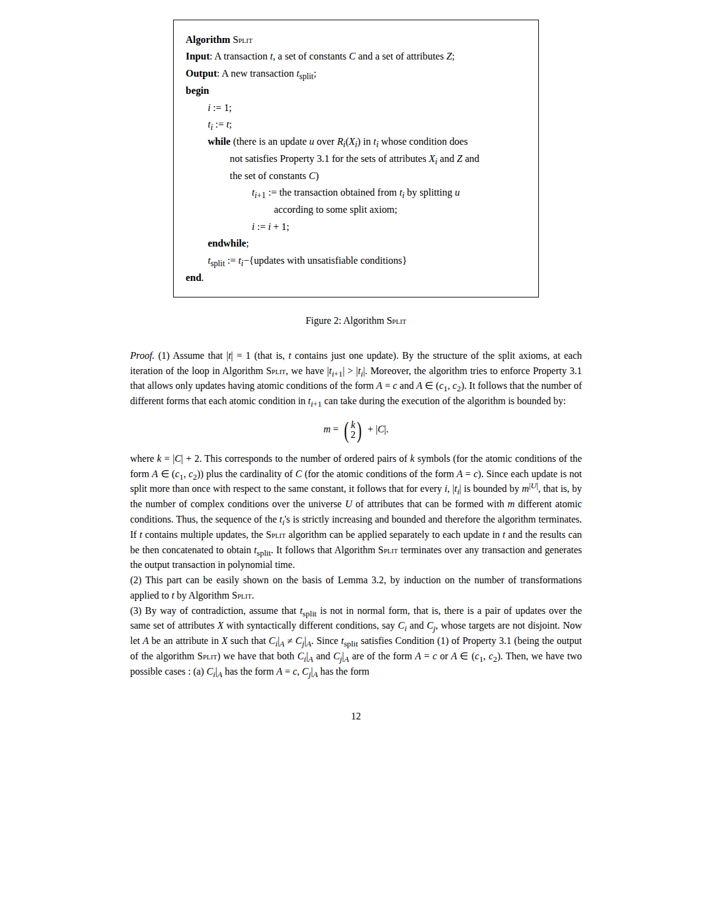Algorithm Split
Input: A transaction t, a set of constants C and a set of attributes Z;
Output: A new transaction tsplit;
begin
i := 1;
ti := t;
while (there is an update u over Ri(Xi) in ti whose condition does
not satisfies Property 3.1 for the sets of attributes Xi and Z and
the set of constants C)
ti+1 := the transaction obtained from ti by splitting u
according to some split axiom;
i := i + 1;
endwhile;
tsplit := ti−{updates with unsatisfiable conditions}
end.
Figure 2: Algorithm Split
Proof. (1) Assume that |t| = 1 (that is, t contains just one update). By the structure of the split axioms, at each iteration of the loop in Algorithm Split, we have |ti+1| > |ti|. Moreover, the algorithm tries to enforce Property 3.1 that allows only updates having atomic conditions of the form A = c and A ∈ (c1, c2). It follows that the number of different forms that each atomic condition in ti+1 can take during the execution of the algorithm is bounded by:
m = (k 2) + |C|.
where k = |C| + 2. This corresponds to the number of ordered pairs of k symbols (for the atomic conditions of the form A ∈ (c1, c2)) plus the cardinality of C (for the atomic conditions of the form A = c). Since each update is not split more than once with respect to the same constant, it follows that for every i, |ti| is bounded by m|U|, that is, by the number of complex conditions over the universe U of attributes that can be formed with m different atomic conditions. Thus, the sequence of the ti's is strictly increasing and bounded and therefore the algorithm terminates. If t contains multiple updates, the Split algorithm can be applied separately to each update in t and the results can be then concatenated to obtain tsplit. It follows that Algorithm Split terminates over any transaction and generates the output transaction in polynomial time.
(2) This part can be easily shown on the basis of Lemma 3.2, by induction on the number of transformations applied to t by Algorithm Split.
(3) By way of contradiction, assume that tsplit is not in normal form, that is, there is a pair of updates over the same set of attributes X with syntactically different conditions, say Ci and Cj, whose targets are not disjoint. Now let A be an attribute in X such that Ci|A ≠ Cj|A. Since tsplit satisfies Condition (1) of Property 3.1 (being the output of the algorithm Split) we have that both Ci|A and Cj|A are of the form A = c or A ∈ (c1, c2). Then, we have two possible cases : (a) Ci|A has the form A = c, Cj|A has the form
12